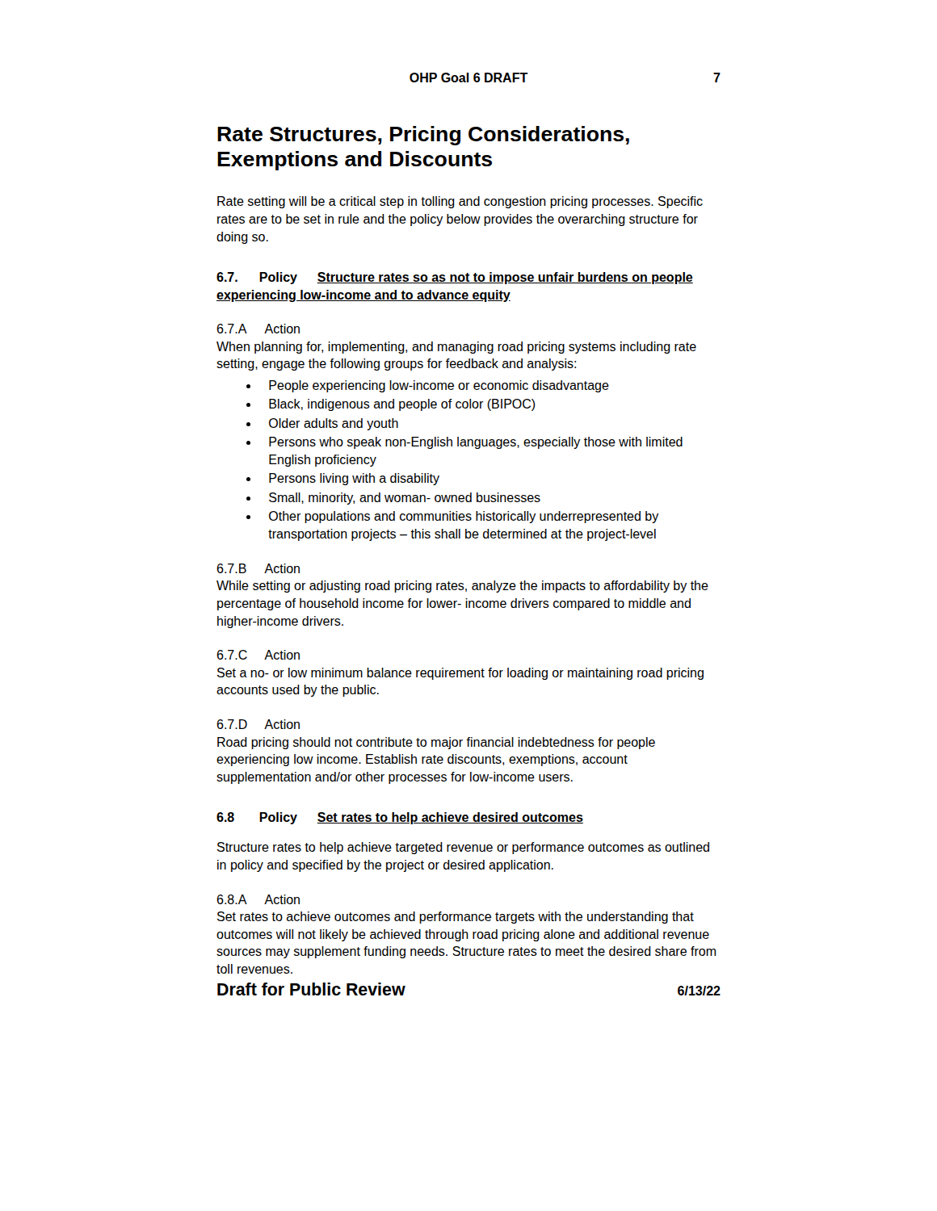OHP Goal 6 DRAFT 7
Rate Structures, Pricing Considerations, Exemptions and Discounts
Rate setting will be a critical step in tolling and congestion pricing processes. Specific rates are to be set in rule and the policy below provides the overarching structure for doing so.
6.7. Policy Structure rates so as not to impose unfair burdens on people experiencing low-income and to advance equity
6.7.AAction
When planning for, implementing, and managing road pricing systems including rate setting, engage the following groups for feedback and analysis:
People experiencing low-income or economic disadvantage
Black, indigenous and people of color (BIPOC)
Older adults and youth
Persons who speak non-English languages, especially those with limited English proficiency
Persons living with a disability
Small, minority, and woman- owned businesses
Other populations and communities historically underrepresented by transportation projects – this shall be determined at the project-level
6.7.BAction
While setting or adjusting road pricing rates, analyze the impacts to affordability by the percentage of household income for lower- income drivers compared to middle and higher-income drivers.
6.7.CAction
Set a no- or low minimum balance requirement for loading or maintaining road pricing accounts used by the public.
6.7.DAction
Road pricing should not contribute to major financial indebtedness for people experiencing low income. Establish rate discounts, exemptions, account supplementation and/or other processes for low-income users.
6.8 Policy Set rates to help achieve desired outcomes
Structure rates to help achieve targeted revenue or performance outcomes as outlined in policy and specified by the project or desired application.
6.8.AAction
Set rates to achieve outcomes and performance targets with the understanding that outcomes will not likely be achieved through road pricing alone and additional revenue sources may supplement funding needs. Structure rates to meet the desired share from toll revenues.
Draft for Public Review 6/13/22